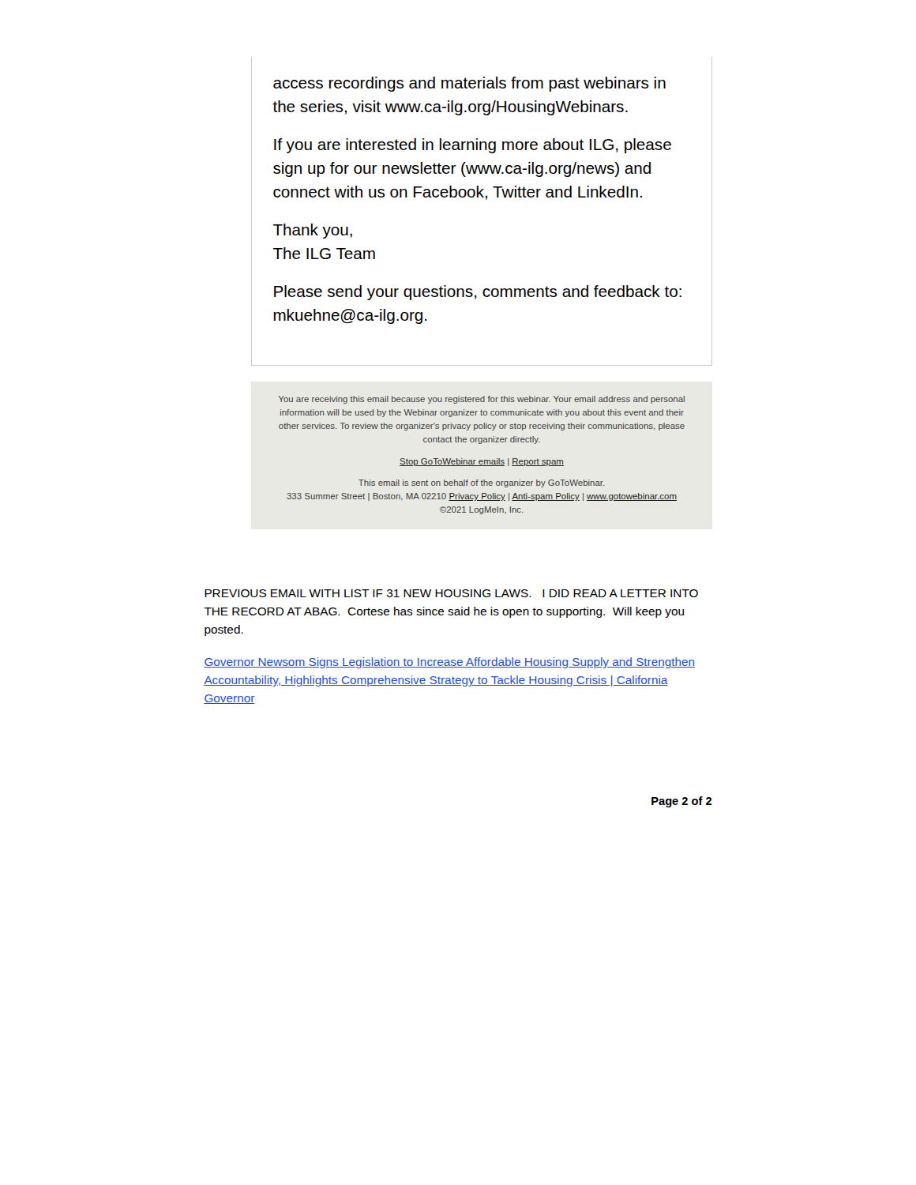access recordings and materials from past webinars in the series, visit www.ca-ilg.org/HousingWebinars.
If you are interested in learning more about ILG, please sign up for our newsletter (www.ca-ilg.org/news) and connect with us on Facebook, Twitter and LinkedIn.
Thank you,
The ILG Team
Please send your questions, comments and feedback to: mkuehne@ca-ilg.org.
You are receiving this email because you registered for this webinar. Your email address and personal information will be used by the Webinar organizer to communicate with you about this event and their other services. To review the organizer's privacy policy or stop receiving their communications, please contact the organizer directly.
Stop GoToWebinar emails | Report spam
This email is sent on behalf of the organizer by GoToWebinar.
333 Summer Street | Boston, MA 02210 Privacy Policy | Anti-spam Policy | www.gotowebinar.com ©2021 LogMeIn, Inc.
PREVIOUS EMAIL WITH LIST IF 31 NEW HOUSING LAWS. I DID READ A LETTER INTO THE RECORD AT ABAG. Cortese has since said he is open to supporting. Will keep you posted.
Governor Newsom Signs Legislation to Increase Affordable Housing Supply and Strengthen Accountability, Highlights Comprehensive Strategy to Tackle Housing Crisis | California Governor
Page 2 of 2